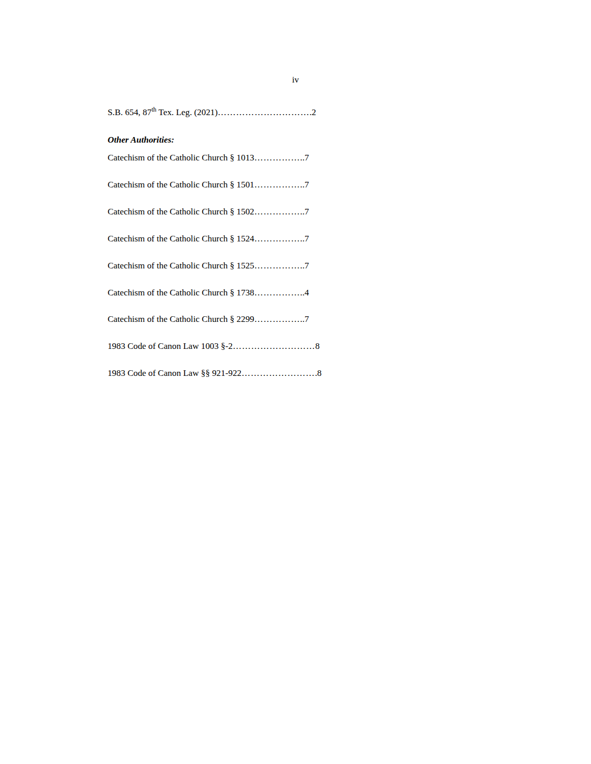iv
S.B. 654, 87th Tex. Leg. (2021)………………………….2
Other Authorities:
Catechism of the Catholic Church § 1013……………..7
Catechism of the Catholic Church § 1501……………..7
Catechism of the Catholic Church § 1502……………..7
Catechism of the Catholic Church § 1524……………..7
Catechism of the Catholic Church § 1525……………..7
Catechism of the Catholic Church § 1738……………..4
Catechism of the Catholic Church § 2299……………..7
1983 Code of Canon Law 1003 §-2………………………8
1983 Code of Canon Law §§ 921-922…………………….8